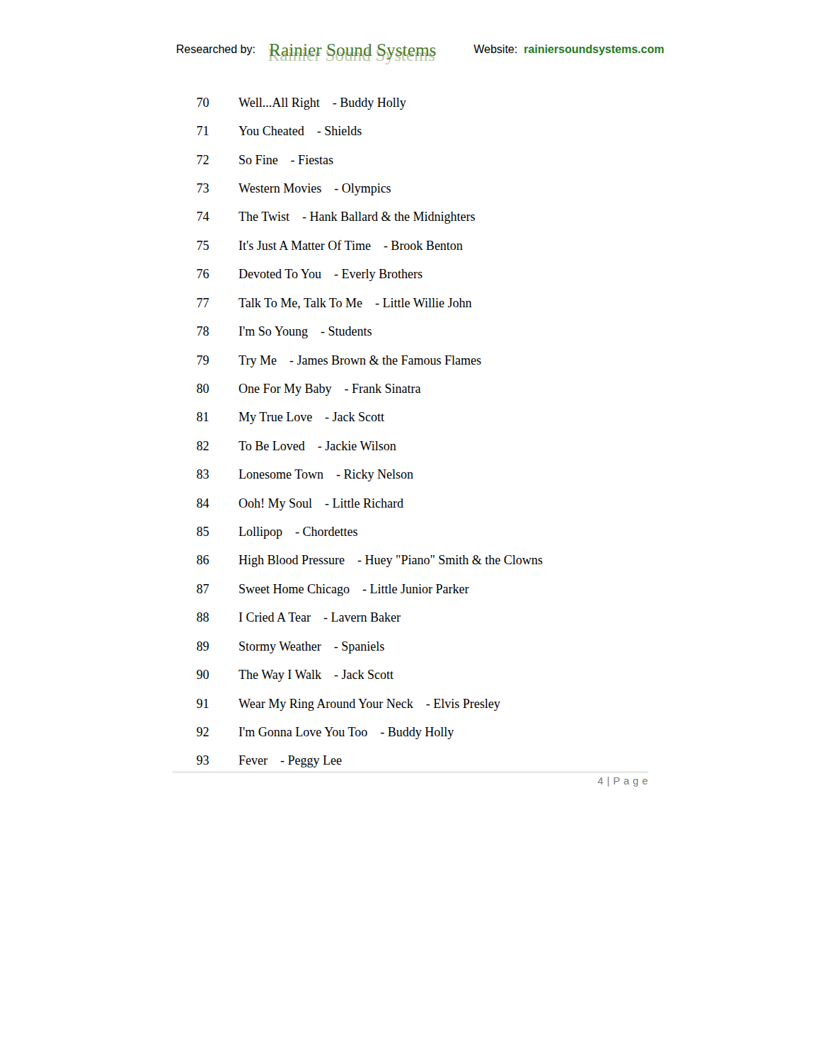Researched by: Rainier Sound Systems Rainier Sound Systems Website: rainiersoundsystems.com
70 Well...All Right - Buddy Holly
71 You Cheated - Shields
72 So Fine - Fiestas
73 Western Movies - Olympics
74 The Twist - Hank Ballard & the Midnighters
75 It's Just A Matter Of Time - Brook Benton
76 Devoted To You - Everly Brothers
77 Talk To Me, Talk To Me - Little Willie John
78 I'm So Young - Students
79 Try Me - James Brown & the Famous Flames
80 One For My Baby - Frank Sinatra
81 My True Love - Jack Scott
82 To Be Loved - Jackie Wilson
83 Lonesome Town - Ricky Nelson
84 Ooh! My Soul - Little Richard
85 Lollipop - Chordettes
86 High Blood Pressure - Huey "Piano" Smith & the Clowns
87 Sweet Home Chicago - Little Junior Parker
88 I Cried A Tear - Lavern Baker
89 Stormy Weather - Spaniels
90 The Way I Walk - Jack Scott
91 Wear My Ring Around Your Neck - Elvis Presley
92 I'm Gonna Love You Too - Buddy Holly
93 Fever - Peggy Lee
4 | P a g e